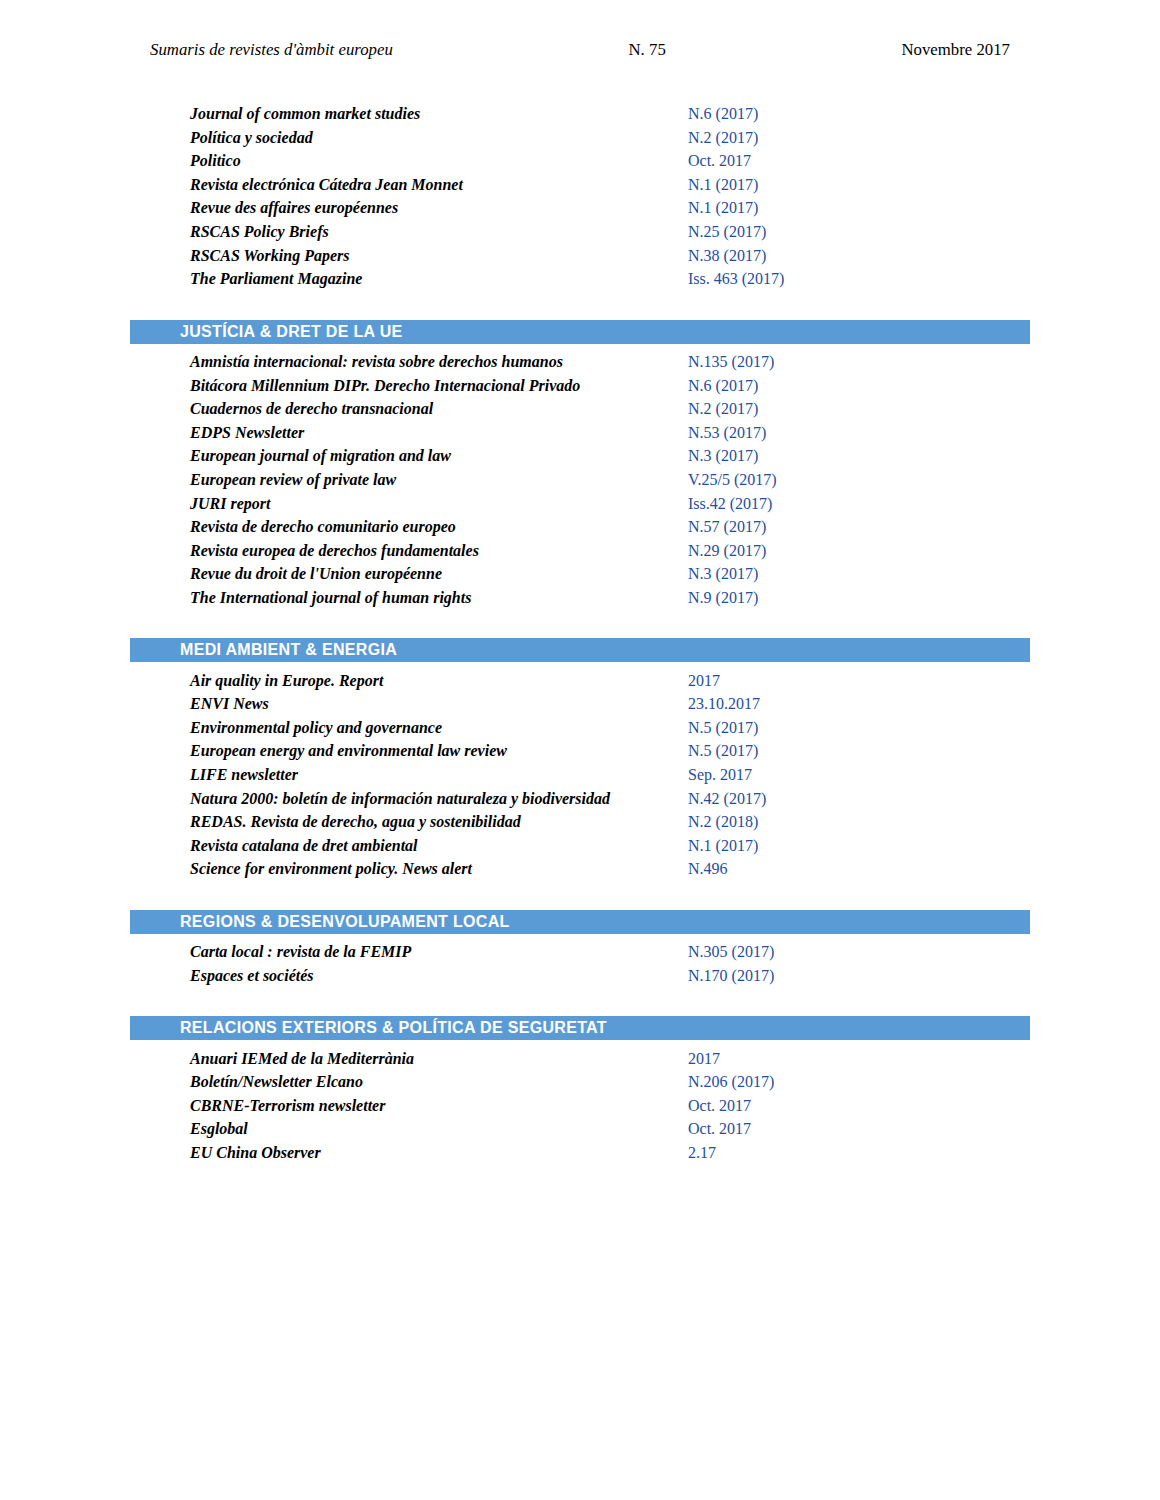Sumaris de revistes d'àmbit europeu N. 75 Novembre 2017
| Journal of common market studies | N.6 (2017) |
| Política y sociedad | N.2 (2017) |
| Politico | Oct. 2017 |
| Revista electrónica Cátedra Jean Monnet | N.1 (2017) |
| Revue des affaires européennes | N.1 (2017) |
| RSCAS Policy Briefs | N.25 (2017) |
| RSCAS Working Papers | N.38 (2017) |
| The Parliament Magazine | Iss. 463 (2017) |
JUSTÍCIA & DRET DE LA UE
| Amnistía internacional: revista sobre derechos humanos | N.135 (2017) |
| Bitácora Millennium DIPr. Derecho Internacional Privado | N.6 (2017) |
| Cuadernos de derecho transnacional | N.2 (2017) |
| EDPS Newsletter | N.53 (2017) |
| European journal of migration and law | N.3 (2017) |
| European review of private law | V.25/5 (2017) |
| JURI report | Iss.42 (2017) |
| Revista de derecho comunitario europeo | N.57 (2017) |
| Revista europea de derechos fundamentales | N.29 (2017) |
| Revue du droit de l'Union européenne | N.3 (2017) |
| The International journal of human rights | N.9 (2017) |
MEDI AMBIENT & ENERGIA
| Air quality in Europe. Report | 2017 |
| ENVI News | 23.10.2017 |
| Environmental policy and governance | N.5 (2017) |
| European energy and environmental law review | N.5 (2017) |
| LIFE newsletter | Sep. 2017 |
| Natura 2000: boletín de información naturaleza y biodiversidad | N.42 (2017) |
| REDAS. Revista de derecho, agua y sostenibilidad | N.2 (2018) |
| Revista catalana de dret ambiental | N.1 (2017) |
| Science for environment policy. News alert | N.496 |
REGIONS & DESENVOLUPAMENT LOCAL
| Carta local : revista de la FEMIP | N.305 (2017) |
| Espaces et sociétés | N.170 (2017) |
RELACIONS EXTERIORS & POLÍTICA DE SEGURETAT
| Anuari IEMed de la Mediterrània | 2017 |
| Boletín/Newsletter Elcano | N.206 (2017) |
| CBRNE-Terrorism newsletter | Oct. 2017 |
| Esglobal | Oct. 2017 |
| EU China Observer | 2.17 |